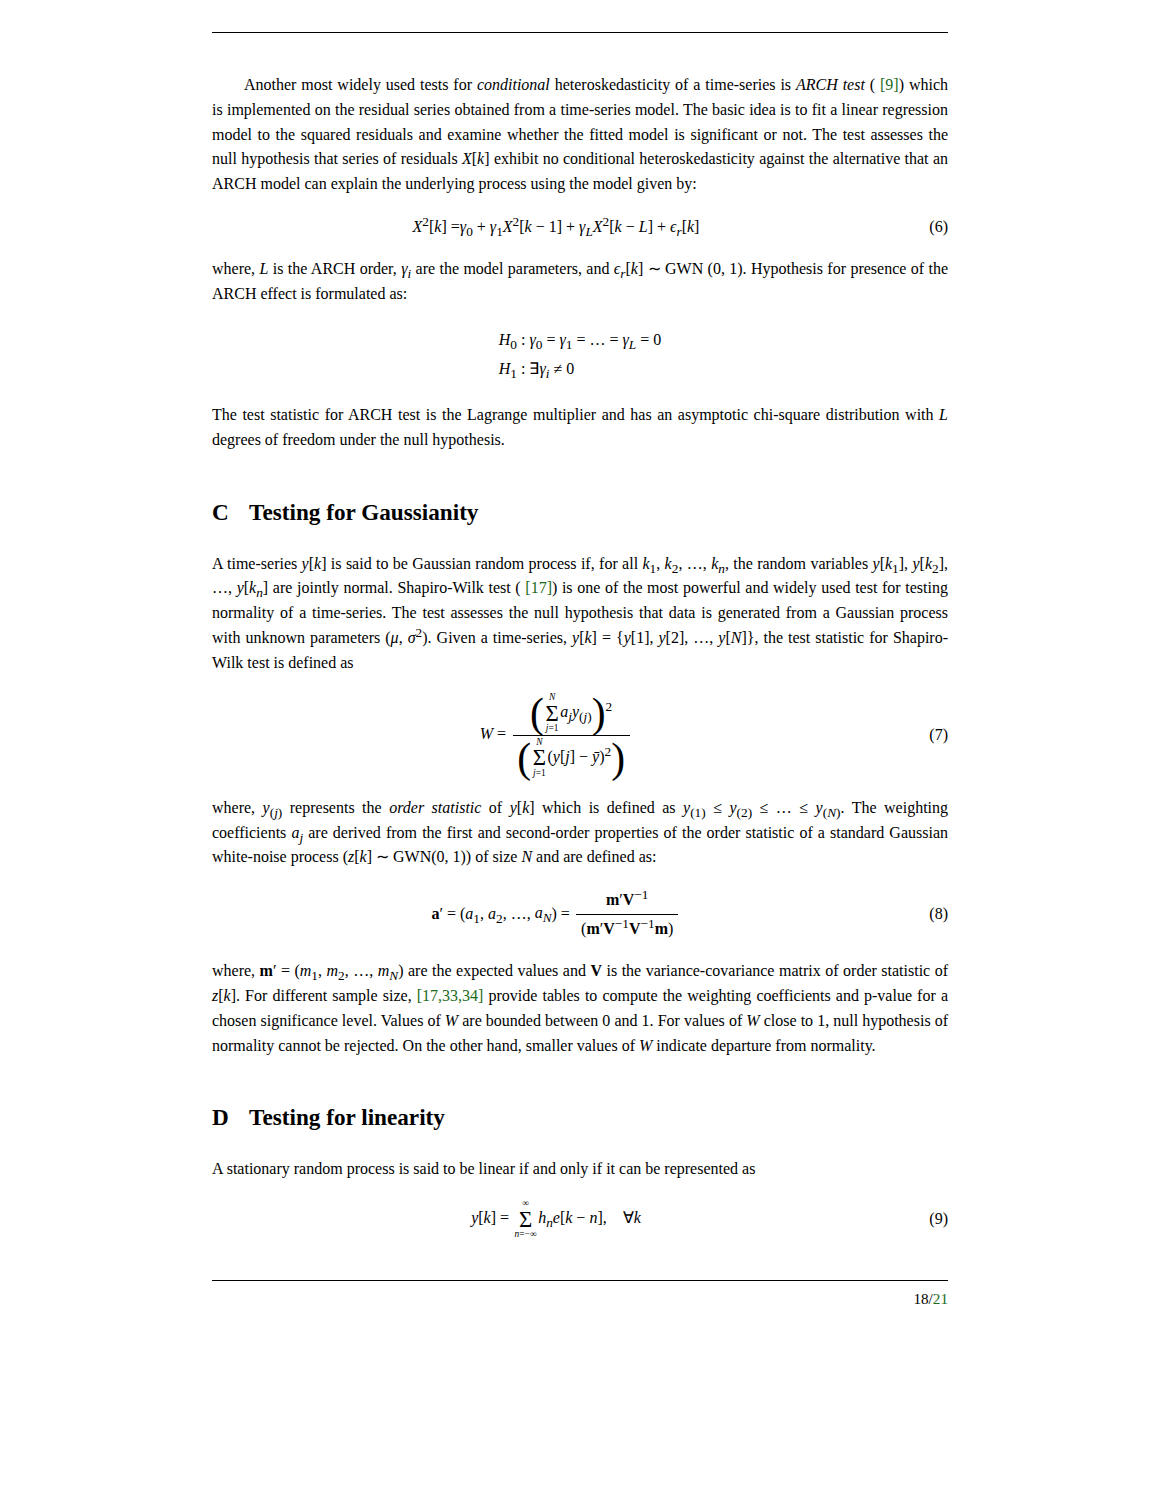Another most widely used tests for conditional heteroskedasticity of a time-series is ARCH test ( [9]) which is implemented on the residual series obtained from a time-series model. The basic idea is to fit a linear regression model to the squared residuals and examine whether the fitted model is significant or not. The test assesses the null hypothesis that series of residuals X[k] exhibit no conditional heteroskedasticity against the alternative that an ARCH model can explain the underlying process using the model given by:
X2[k] =γ0 + γ1X2[k − 1] + γLX2[k − L] + ϵr[k]
(6)
where, L is the ARCH order, γi are the model parameters, and ϵr[k] ∼ GWN (0, 1). Hypothesis for presence of the ARCH effect is formulated as:
H0 : γ0 = γ1 = … = γL = 0
H1 : ∃γi ≠ 0
The test statistic for ARCH test is the Lagrange multiplier and has an asymptotic chi-square distribution with L degrees of freedom under the null hypothesis.
CTesting for Gaussianity
A time-series y[k] is said to be Gaussian random process if, for all k1, k2, …, kn, the random variables y[k1], y[k2], …, y[kn] are jointly normal. Shapiro-Wilk test ( [17]) is one of the most powerful and widely used test for testing normality of a time-series. The test assesses the null hypothesis that data is generated from a Gaussian process with unknown parameters (μ, σ2). Given a time-series, y[k] = {y[1], y[2], …, y[N]}, the test statistic for Shapiro-Wilk test is defined as
W = (NΣj=1 ajy(j))2 (NΣj=1(y[j] − ȳ)2)
(7)
where, y(j) represents the order statistic of y[k] which is defined as y(1) ≤ y(2) ≤ … ≤ y(N). The weighting coefficients aj are derived from the first and second-order properties of the order statistic of a standard Gaussian white-noise process (z[k] ∼ GWN(0, 1)) of size N and are defined as:
a′ = (a1, a2, …, aN) = m′V−1 (m′V−1V−1m)
(8)
where, m′ = (m1, m2, …, mN) are the expected values and V is the variance-covariance matrix of order statistic of z[k]. For different sample size, [17,33,34] provide tables to compute the weighting coefficients and p-value for a chosen significance level. Values of W are bounded between 0 and 1. For values of W close to 1, null hypothesis of normality cannot be rejected. On the other hand, smaller values of W indicate departure from normality.
DTesting for linearity
A stationary random process is said to be linear if and only if it can be represented as
y[k] = ∞Σn=−∞hne[k − n], ∀k
(9)
18/21